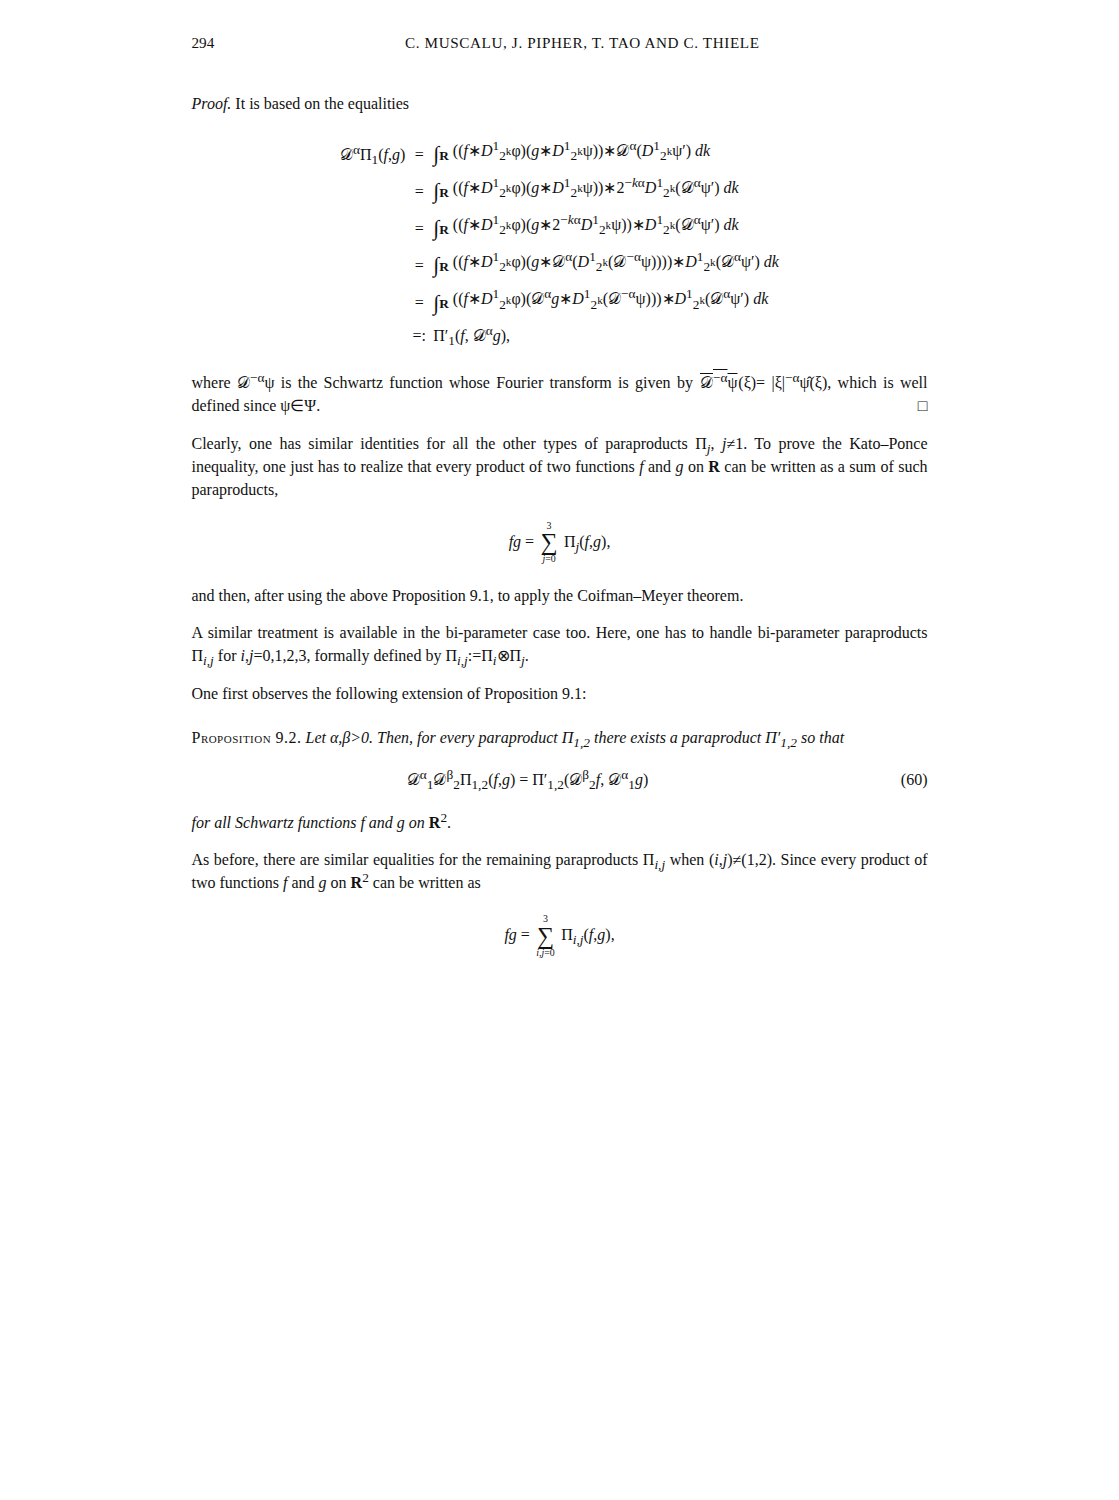294 C. MUSCALU, J. PIPHER, T. TAO AND C. THIELE
Proof. It is based on the equalities
| 𝒟 α Π 1 ( f , g ) | = | ∫ R (( f ∗ D 1 2 k φ)( g ∗ D 1 2 k ψ))∗𝒟 α ( D 1 2 k ψ′) dk |
| | = | ∫ R (( f ∗ D 1 2 k φ)( g ∗ D 1 2 k ψ))∗2 − k α D 1 2 k (𝒟 α ψ′) dk |
| | = | ∫ R (( f ∗ D 1 2 k φ)( g ∗2 − k α D 1 2 k ψ))∗ D 1 2 k (𝒟 α ψ′) dk |
| | = | ∫ R (( f ∗ D 1 2 k φ)( g ∗𝒟 α ( D 1 2 k (𝒟 −α ψ))))∗ D 1 2 k (𝒟 α ψ′) dk |
| | = | ∫ R (( f ∗ D 1 2 k φ)(𝒟 α g ∗ D 1 2 k (𝒟 −α ψ)))∗ D 1 2 k (𝒟 α ψ′) dk |
| | =: | Π′ 1 ( f , 𝒟 α g ), |
where 𝒟−αψ is the Schwartz function whose Fourier transform is given by 𝒟−αψ(ξ)= |ξ|−αψ̂(ξ), which is well defined since ψ∈Ψ. □
Clearly, one has similar identities for all the other types of paraproducts Πj, j≠1. To prove the Kato–Ponce inequality, one just has to realize that every product of two functions f and g on R can be written as a sum of such paraproducts,
fg = 3∑j=0 Πj(f,g),
and then, after using the above Proposition 9.1, to apply the Coifman–Meyer theorem.
A similar treatment is available in the bi-parameter case too. Here, one has to handle bi-parameter paraproducts Πi,j for i,j=0,1,2,3, formally defined by Πi,j:=Πi⊗Πj.
One first observes the following extension of Proposition 9.1:
Proposition 9.2. Let α,β>0. Then, for every paraproduct Π1,2 there exists a paraproduct Π′1,2 so that
𝒟α1𝒟β2Π1,2(f,g) = Π′1,2(𝒟β2f, 𝒟α1g)
(60)
for all Schwartz functions f and g on R2.
As before, there are similar equalities for the remaining paraproducts Πi,j when (i,j)≠(1,2). Since every product of two functions f and g on R2 can be written as
fg = 3∑i,j=0 Πi,j(f,g),